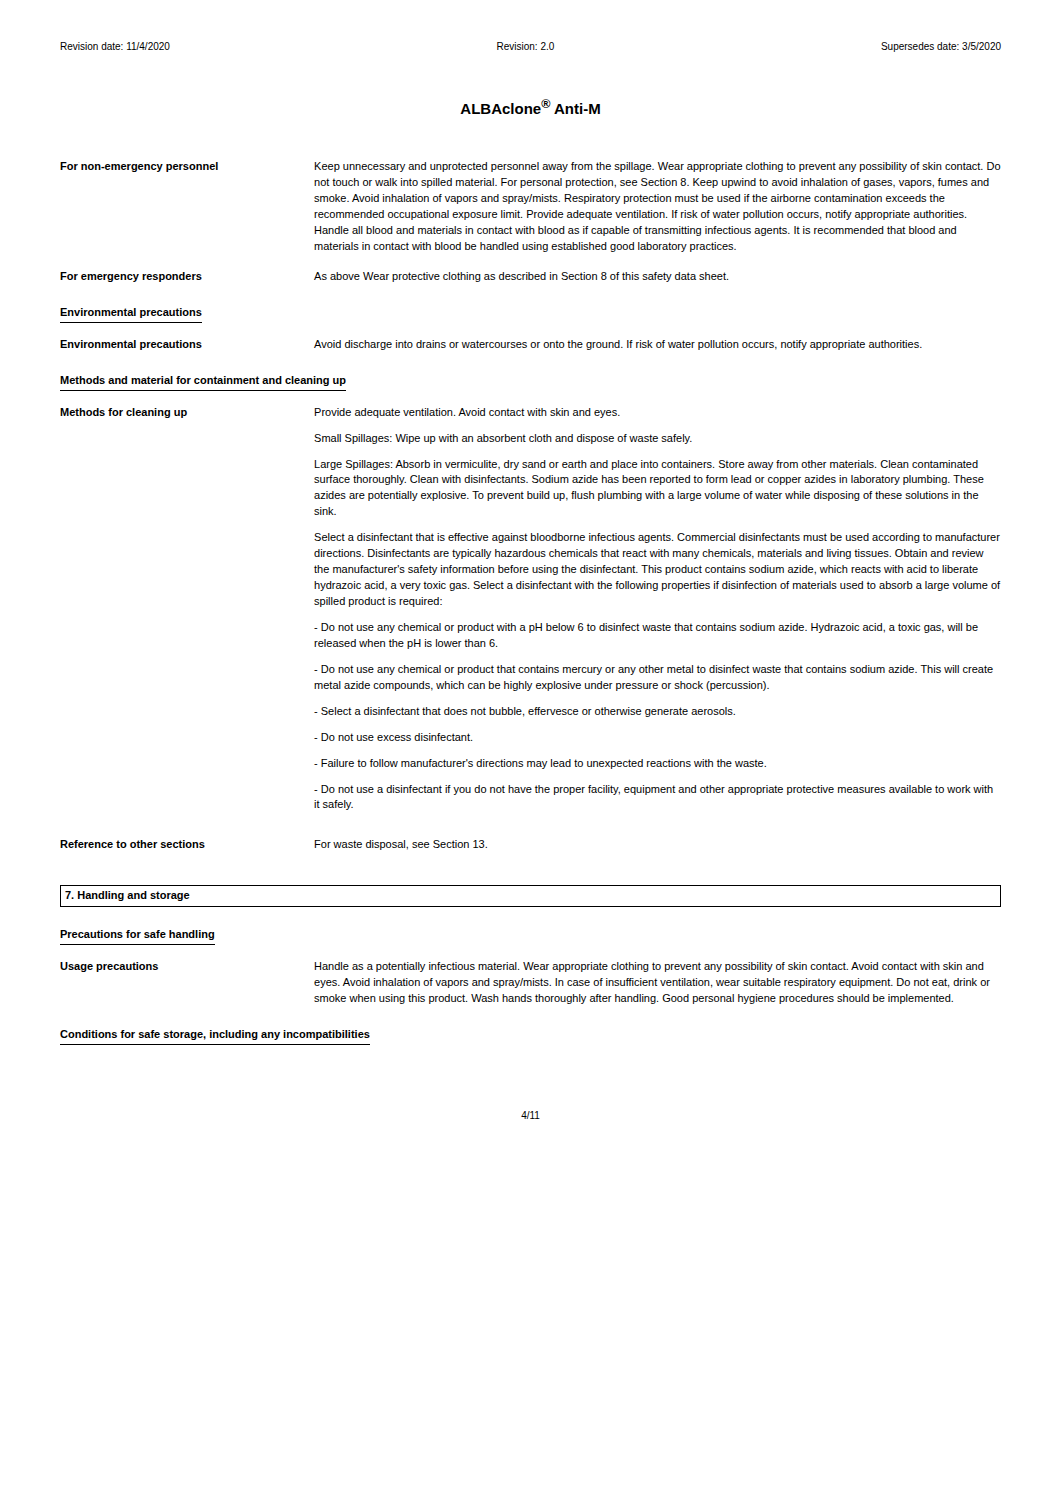Revision date: 11/4/2020 Revision: 2.0 Supersedes date: 3/5/2020
ALBAclone® Anti-M
| For non-emergency personnel | Keep unnecessary and unprotected personnel away from the spillage. Wear appropriate clothing to prevent any possibility of skin contact. Do not touch or walk into spilled material. For personal protection, see Section 8. Keep upwind to avoid inhalation of gases, vapors, fumes and smoke. Avoid inhalation of vapors and spray/mists. Respiratory protection must be used if the airborne contamination exceeds the recommended occupational exposure limit. Provide adequate ventilation. If risk of water pollution occurs, notify appropriate authorities. Handle all blood and materials in contact with blood as if capable of transmitting infectious agents. It is recommended that blood and materials in contact with blood be handled using established good laboratory practices. |
| For emergency responders | As above Wear protective clothing as described in Section 8 of this safety data sheet. |
Environmental precautions
| Environmental precautions | Avoid discharge into drains or watercourses or onto the ground. If risk of water pollution occurs, notify appropriate authorities. |
Methods and material for containment and cleaning up
| Methods for cleaning up | Provide adequate ventilation. Avoid contact with skin and eyes. Small Spillages: Wipe up with an absorbent cloth and dispose of waste safely. Large Spillages: Absorb in vermiculite, dry sand or earth and place into containers. Store away from other materials. Clean contaminated surface thoroughly. Clean with disinfectants. Sodium azide has been reported to form lead or copper azides in laboratory plumbing. These azides are potentially explosive. To prevent build up, flush plumbing with a large volume of water while disposing of these solutions in the sink. Select a disinfectant that is effective against bloodborne infectious agents. Commercial disinfectants must be used according to manufacturer directions. Disinfectants are typically hazardous chemicals that react with many chemicals, materials and living tissues. Obtain and review the manufacturer's safety information before using the disinfectant. This product contains sodium azide, which reacts with acid to liberate hydrazoic acid, a very toxic gas. Select a disinfectant with the following properties if disinfection of materials used to absorb a large volume of spilled product is required: - Do not use any chemical or product with a pH below 6 to disinfect waste that contains sodium azide. Hydrazoic acid, a toxic gas, will be released when the pH is lower than 6. - Do not use any chemical or product that contains mercury or any other metal to disinfect waste that contains sodium azide. This will create metal azide compounds, which can be highly explosive under pressure or shock (percussion). - Select a disinfectant that does not bubble, effervesce or otherwise generate aerosols. - Do not use excess disinfectant. - Failure to follow manufacturer's directions may lead to unexpected reactions with the waste. - Do not use a disinfectant if you do not have the proper facility, equipment and other appropriate protective measures available to work with it safely. |
| Reference to other sections | For waste disposal, see Section 13. |
7. Handling and storage
Precautions for safe handling
| Usage precautions | Handle as a potentially infectious material. Wear appropriate clothing to prevent any possibility of skin contact. Avoid contact with skin and eyes. Avoid inhalation of vapors and spray/mists. In case of insufficient ventilation, wear suitable respiratory equipment. Do not eat, drink or smoke when using this product. Wash hands thoroughly after handling. Good personal hygiene procedures should be implemented. |
Conditions for safe storage, including any incompatibilities
4/11